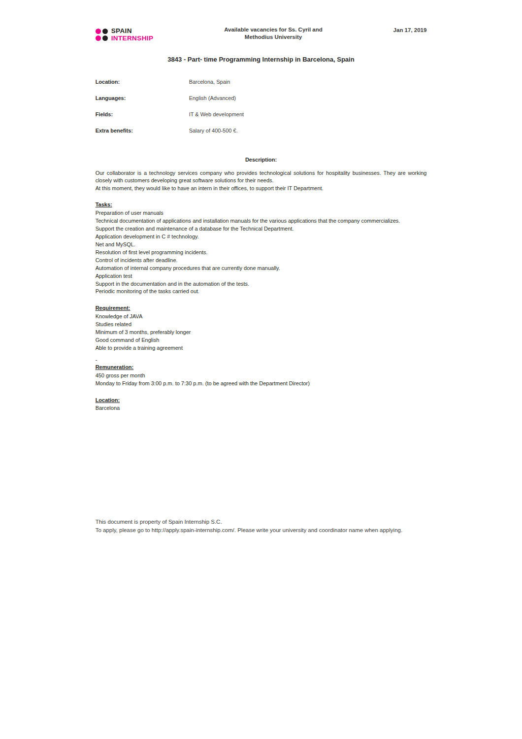SPAIN
INTERNSHIP
Available vacancies for Ss. Cyril and
Methodius University
Jan 17, 2019
3843 - Part- time Programming Internship in Barcelona, Spain
| Location: | Barcelona, Spain |
| Languages: | English (Advanced) |
| Fields: | IT & Web development |
| Extra benefits: | Salary of 400-500 €. |
Description:
Our collaborator is a technology services company who provides technological solutions for hospitality businesses. They are working closely with customers developing great software solutions for their needs.
At this moment, they would like to have an intern in their offices, to support their IT Department.
Tasks:
Preparation of user manuals
Technical documentation of applications and installation manuals for the various applications that the company commercializes.
Support the creation and maintenance of a database for the Technical Department.
Application development in C # technology.
Net and MySQL.
Resolution of first level programming incidents.
Control of incidents after deadline.
Automation of internal company procedures that are currently done manually.
Application test
Support in the documentation and in the automation of the tests.
Periodic monitoring of the tasks carried out.
Requirement:
Knowledge of JAVA
Studies related
Minimum of 3 months, preferably longer
Good command of English
Able to provide a training agreement
-
Remuneration:
450 gross per month
Monday to Friday from 3:00 p.m. to 7:30 p.m. (to be agreed with the Department Director)
Location:
Barcelona
This document is property of Spain Internship S.C.
To apply, please go to http://apply.spain-internship.com/. Please write your university and coordinator name when applying.